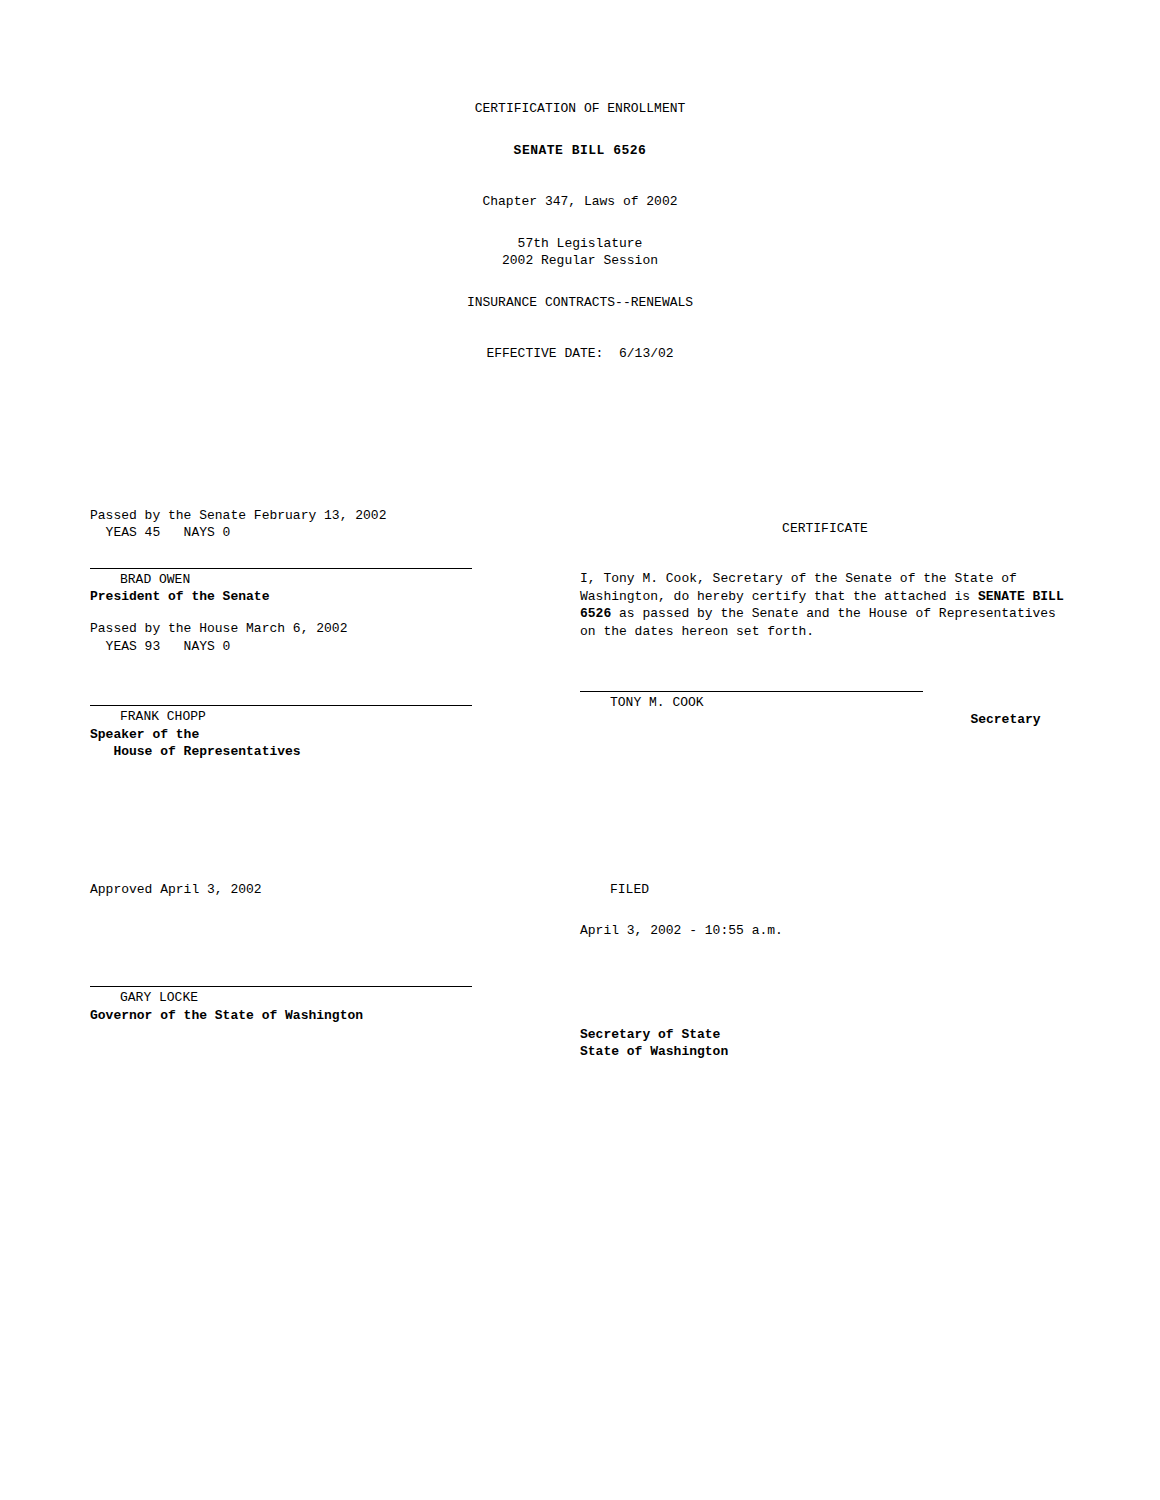CERTIFICATION OF ENROLLMENT
SENATE BILL 6526
Chapter 347, Laws of 2002
57th Legislature
2002 Regular Session
INSURANCE CONTRACTS--RENEWALS
EFFECTIVE DATE: 6/13/02
| Passed by the Senate February 13, 2002 YEAS 45 NAYS 0 BRAD OWEN President of the Senate Passed by the House March 6, 2002 YEAS 93 NAYS 0 FRANK CHOPP Speaker of the House of Representatives | CERTIFICATE I, Tony M. Cook, Secretary of the Senate of the State of Washington, do hereby certify that the attached is SENATE BILL 6526 as passed by the Senate and the House of Representatives on the dates hereon set forth. TONY M. COOK Secretary |
| Approved April 3, 2002 GARY LOCKE Governor of the State of Washington | FILED April 3, 2002 - 10:55 a.m. Secretary of State State of Washington |